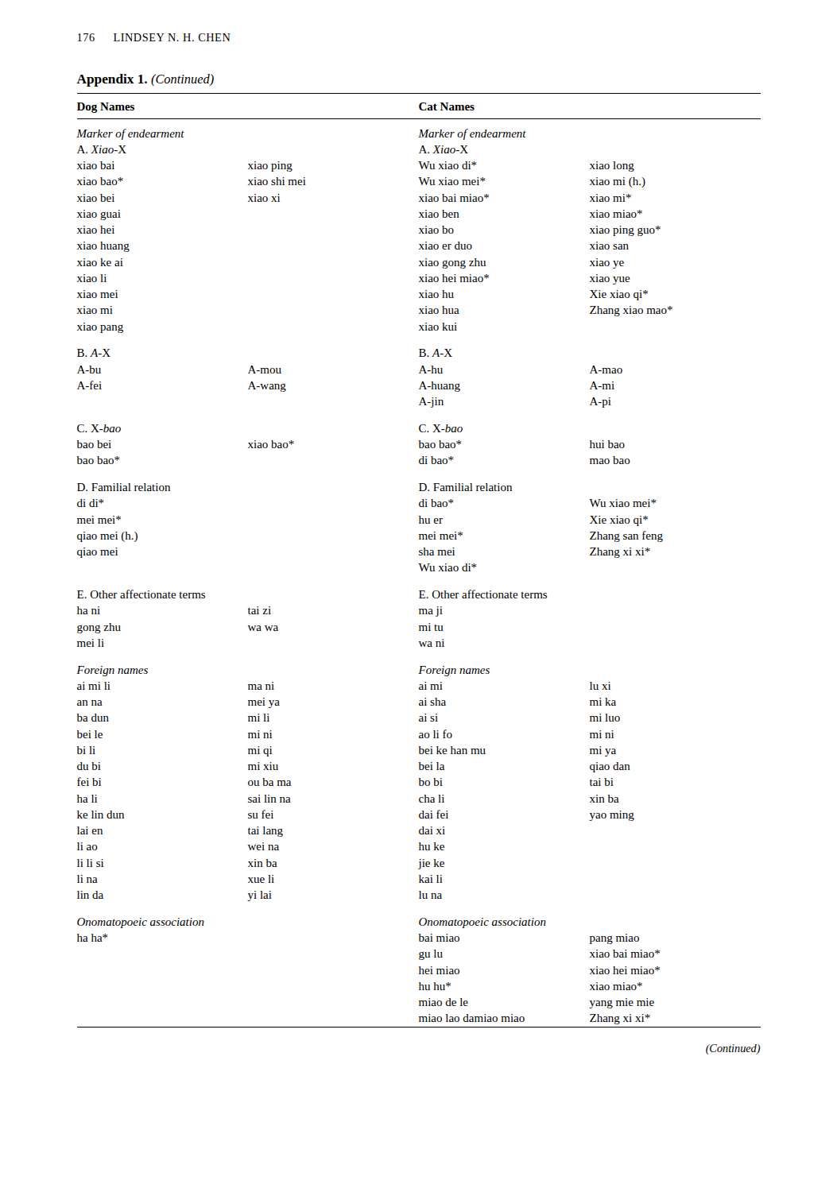176 LINDSEY N. H. CHEN
Appendix 1. (Continued)
| Dog Names | Cat Names |
| --- | --- |
| Marker of endearment | Marker of endearment |
| A. Xiao -X | A. Xiao -X |
| xiao bai xiao bao* xiao bei xiao guai xiao hei xiao huang xiao ke ai xiao li xiao mei xiao mi xiao pang | xiao ping xiao shi mei xiao xi | Wu xiao di* Wu xiao mei* xiao bai miao* xiao ben xiao bo xiao er duo xiao gong zhu xiao hei miao* xiao hu xiao hua xiao kui | xiao long xiao mi (h.) xiao mi* xiao miao* xiao ping guo* xiao san xiao ye xiao yue Xie xiao qi* Zhang xiao mao* |
| B. A -X | B. A -X |
| A-bu A-fei | A-mou A-wang | A-hu A-huang A-jin | A-mao A-mi A-pi |
| C. X- bao | C. X- bao |
| bao bei bao bao* | xiao bao* | bao bao* di bao* | hui bao mao bao |
| D. Familial relation | D. Familial relation |
| di di* mei mei* qiao mei (h.) qiao mei | | di bao* hu er mei mei* sha mei Wu xiao di* | Wu xiao mei* Xie xiao qi* Zhang san feng Zhang xi xi* |
| E. Other affectionate terms | E. Other affectionate terms |
| ha ni gong zhu mei li | tai zi wa wa | ma ji mi tu wa ni | |
| Foreign names | Foreign names |
| ai mi li an na ba dun bei le bi li du bi fei bi ha li ke lin dun lai en li ao li li si li na lin da | ma ni mei ya mi li mi ni mi qi mi xiu ou ba ma sai lin na su fei tai lang wei na xin ba xue li yi lai | ai mi ai sha ai si ao li fo bei ke han mu bei la bo bi cha li dai fei dai xi hu ke jie ke kai li lu na | lu xi mi ka mi luo mi ni mi ya qiao dan tai bi xin ba yao ming |
| Onomatopoeic association | Onomatopoeic association |
| ha ha* | | bai miao gu lu hei miao hu hu* miao de le miao lao damiao miao | pang miao xiao bai miao* xiao hei miao* xiao miao* yang mie mie Zhang xi xi* |
(Continued)